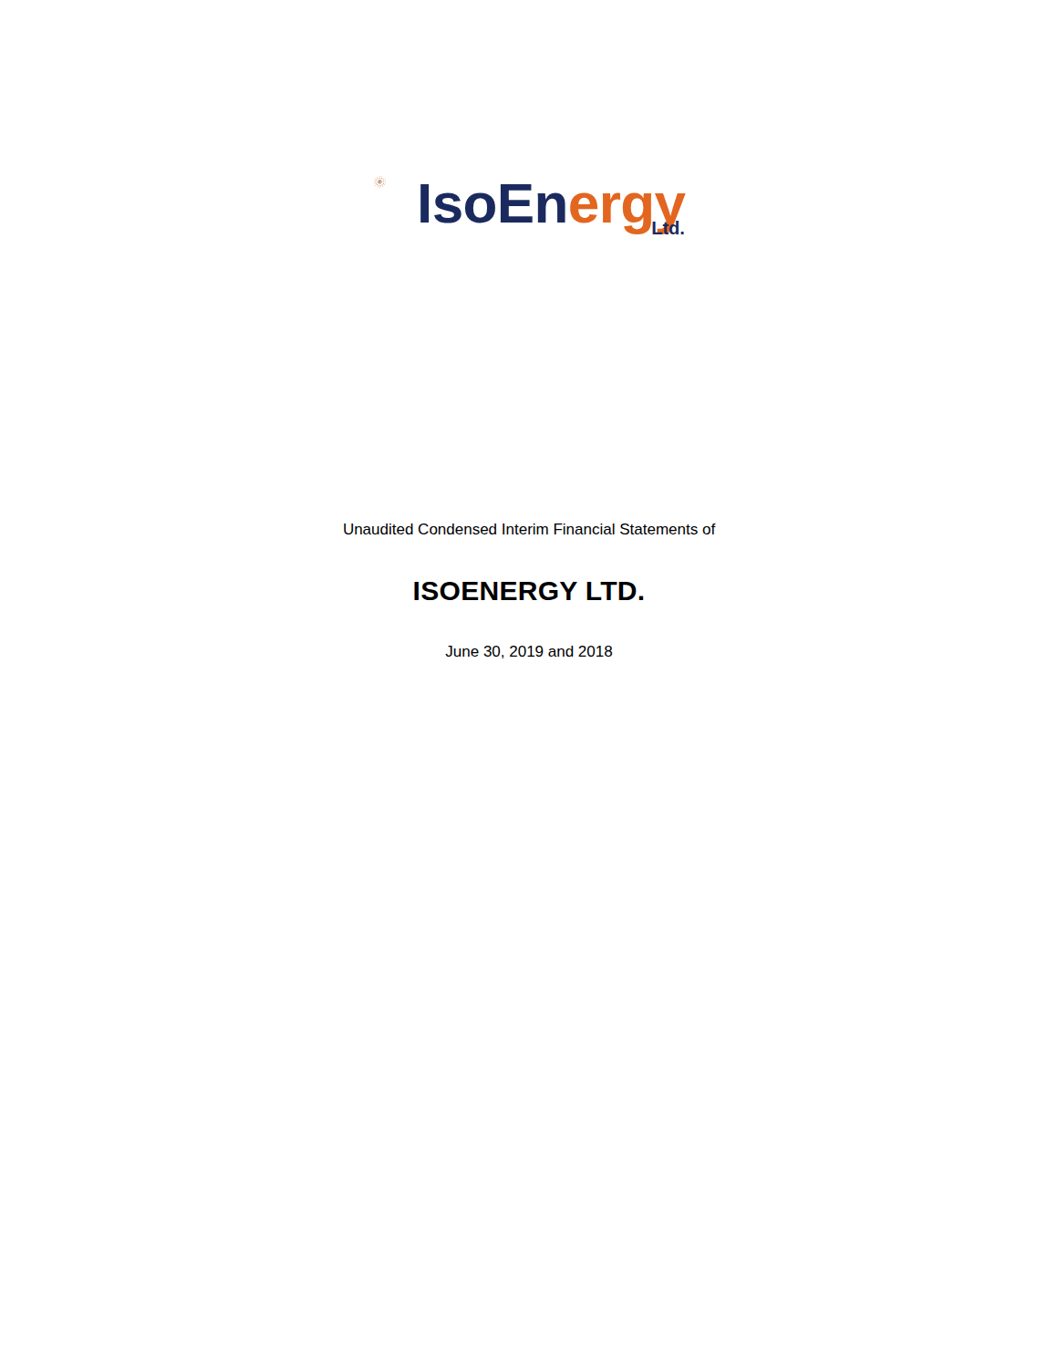Iso En ergy Ltd.
Unaudited Condensed Interim Financial Statements of
ISOENERGY LTD.
June 30, 2019 and 2018